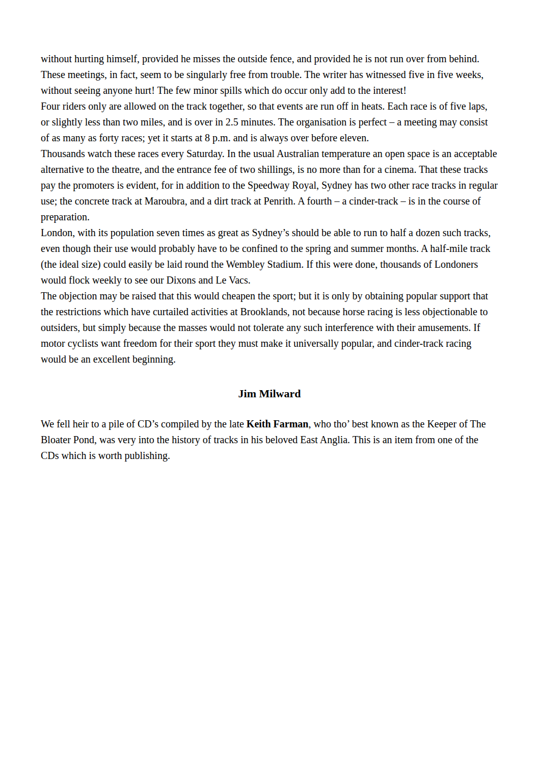without hurting himself, provided he misses the outside fence, and provided he is not run over from behind.
These meetings, in fact, seem to be singularly free from trouble. The writer has witnessed five in five weeks, without seeing anyone hurt! The few minor spills which do occur only add to the interest!
Four riders only are allowed on the track together, so that events are run off in heats. Each race is of five laps, or slightly less than two miles, and is over in 2.5 minutes. The organisation is perfect – a meeting may consist of as many as forty races; yet it starts at 8 p.m. and is always over before eleven.
Thousands watch these races every Saturday. In the usual Australian temperature an open space is an acceptable alternative to the theatre, and the entrance fee of two shillings, is no more than for a cinema. That these tracks pay the promoters is evident, for in addition to the Speedway Royal, Sydney has two other race tracks in regular use; the concrete track at Maroubra, and a dirt track at Penrith. A fourth – a cinder-track – is in the course of preparation.
London, with its population seven times as great as Sydney’s should be able to run to half a dozen such tracks, even though their use would probably have to be confined to the spring and summer months. A half-mile track (the ideal size) could easily be laid round the Wembley Stadium. If this were done, thousands of Londoners would flock weekly to see our Dixons and Le Vacs.
The objection may be raised that this would cheapen the sport; but it is only by obtaining popular support that the restrictions which have curtailed activities at Brooklands, not because horse racing is less objectionable to outsiders, but simply because the masses would not tolerate any such interference with their amusements. If motor cyclists want freedom for their sport they must make it universally popular, and cinder-track racing would be an excellent beginning.
Jim Milward
We fell heir to a pile of CD’s compiled by the late Keith Farman, who tho’ best known as the Keeper of The Bloater Pond, was very into the history of tracks in his beloved East Anglia. This is an item from one of the CDs which is worth publishing.